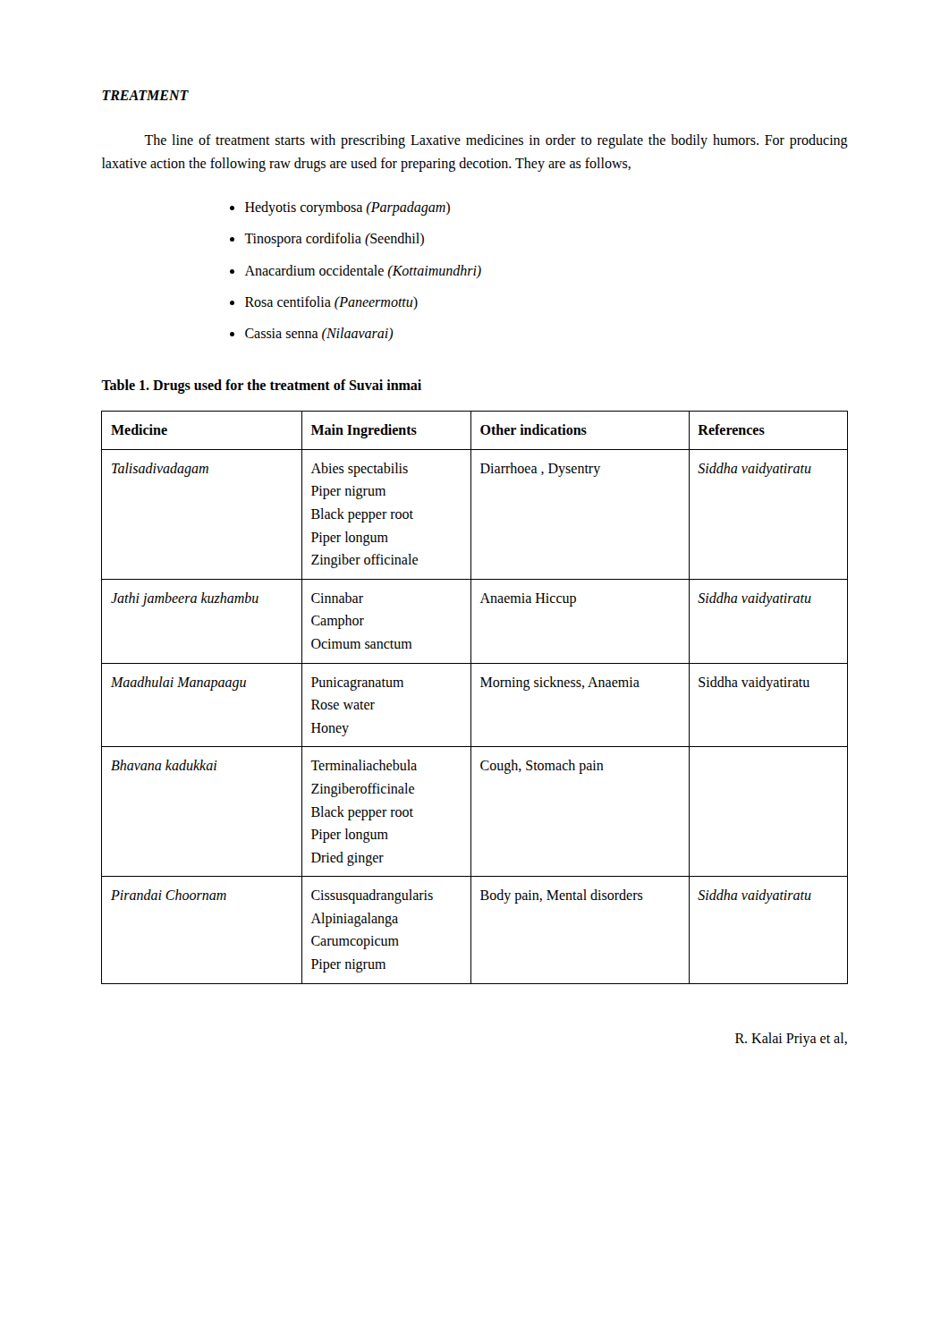TREATMENT
The line of treatment starts with prescribing Laxative medicines in order to regulate the bodily humors. For producing laxative action the following raw drugs are used for preparing decotion. They are as follows,
Hedyotis corymbosa (Parpadagam)
Tinospora cordifolia (Seendhil)
Anacardium occidentale (Kottaimundhri)
Rosa centifolia (Paneermottu)
Cassia senna (Nilaavarai)
Table 1. Drugs used for the treatment of Suvai inmai
| Medicine | Main Ingredients | Other indications | References |
| --- | --- | --- | --- |
| Talisadivadagam | Abies spectabilis Piper nigrum Black pepper root Piper longum Zingiber officinale | Diarrhoea , Dysentry | Siddha vaidyatiratu |
| Jathi jambeera kuzhambu | Cinnabar Camphor Ocimum sanctum | Anaemia Hiccup | Siddha vaidyatiratu |
| Maadhulai Manapaagu | Punicagranatum Rose water Honey | Morning sickness, Anaemia | Siddha vaidyatiratu |
| Bhavana kadukkai | Terminaliachebula Zingiberofficinale Black pepper root Piper longum Dried ginger | Cough, Stomach pain | |
| Pirandai Choornam | Cissusquadrangularis Alpiniagalanga Carumcopicum Piper nigrum | Body pain, Mental disorders | Siddha vaidyatiratu |
R. Kalai Priya et al,